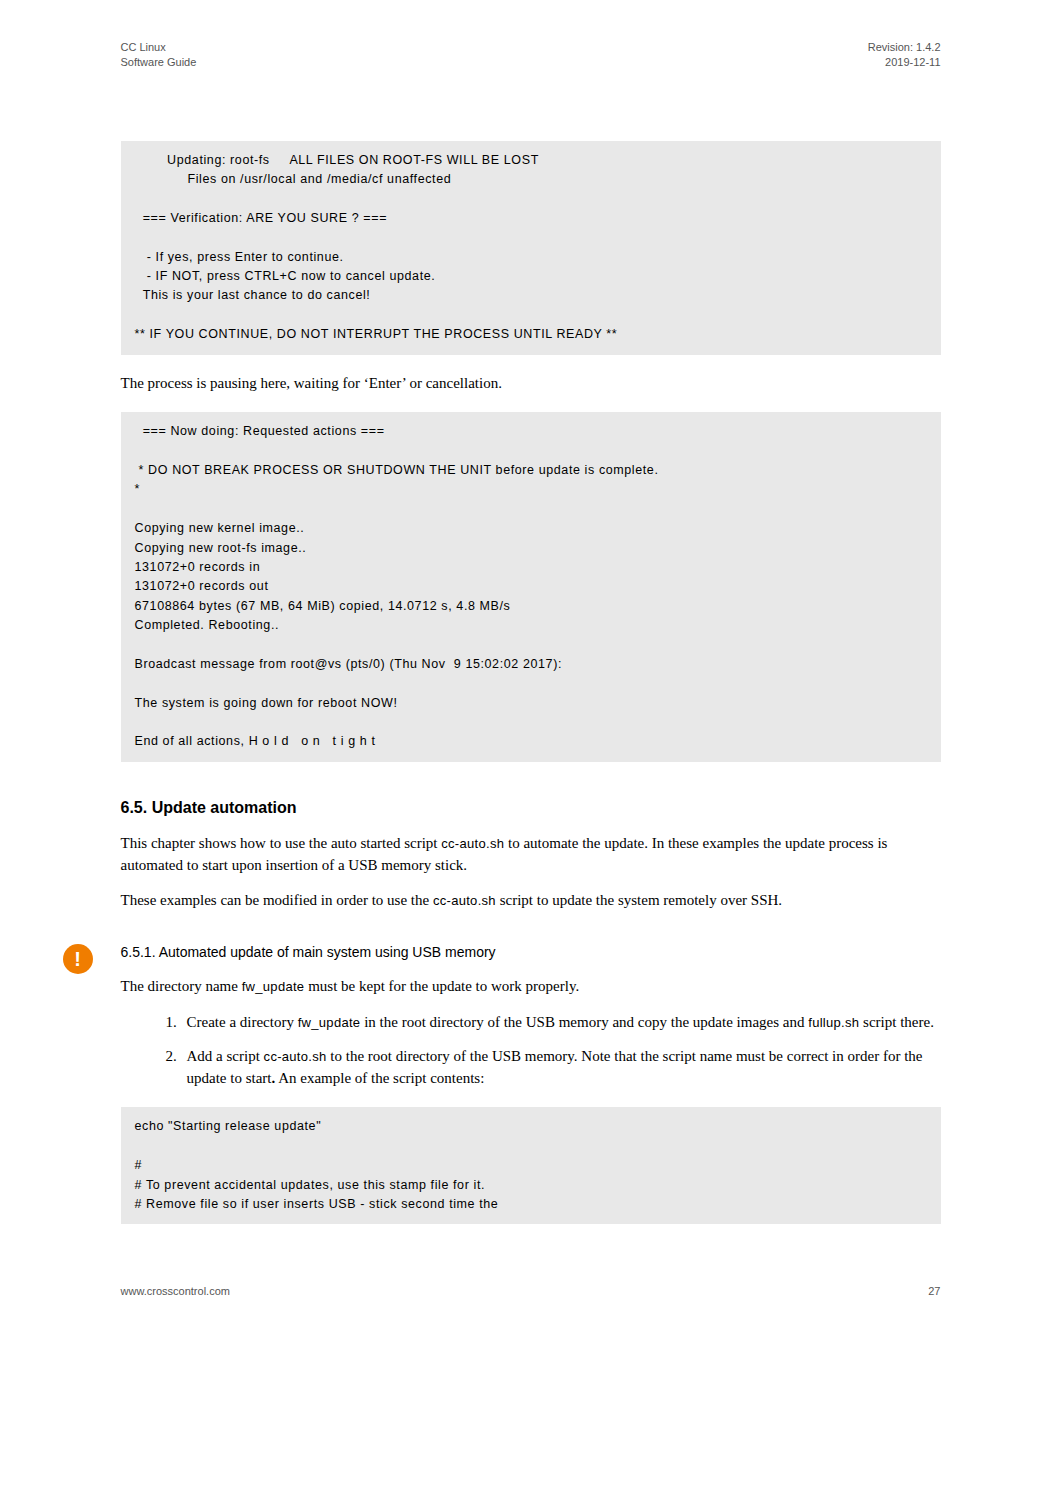CC Linux
Software Guide
Revision: 1.4.2
2019-12-11
        Updating: root-fs     ALL FILES ON ROOT-FS WILL BE LOST
             Files on /usr/local and /media/cf unaffected

  === Verification: ARE YOU SURE ? ===

   - If yes, press Enter to continue.
   - IF NOT, press CTRL+C now to cancel update.
  This is your last chance to do cancel!

** IF YOU CONTINUE, DO NOT INTERRUPT THE PROCESS UNTIL READY **
The process is pausing here, waiting for ‘Enter’ or cancellation.
  === Now doing: Requested actions ===

 * DO NOT BREAK PROCESS OR SHUTDOWN THE UNIT before update is complete.
*

Copying new kernel image..
Copying new root-fs image..
131072+0 records in
131072+0 records out
67108864 bytes (67 MB, 64 MiB) copied, 14.0712 s, 4.8 MB/s
Completed. Rebooting..

Broadcast message from root@vs (pts/0) (Thu Nov  9 15:02:02 2017):

The system is going down for reboot NOW!

End of all actions, H o l d   o n   t i g h t
6.5. Update automation
This chapter shows how to use the auto started script cc-auto.sh to automate the update. In these examples the update process is automated to start upon insertion of a USB memory stick.
These examples can be modified in order to use the cc-auto.sh script to update the system remotely over SSH.
!
6.5.1. Automated update of main system using USB memory
The directory name fw_update must be kept for the update to work properly.
Create a directory fw_update in the root directory of the USB memory and copy the update images and fullup.sh script there.
Add a script cc-auto.sh to the root directory of the USB memory. Note that the script name must be correct in order for the update to start. An example of the script contents:
echo "Starting release update"

#
# To prevent accidental updates, use this stamp file for it.
# Remove file so if user inserts USB - stick second time the
www.crosscontrol.com
27